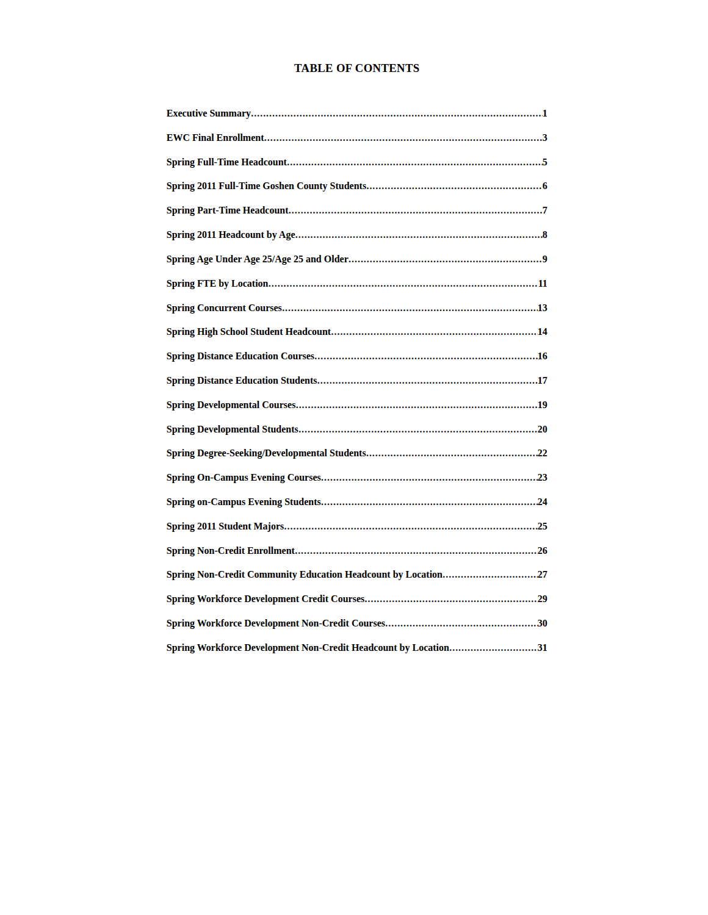TABLE OF CONTENTS
Executive Summary....................................................................................................................... 1
EWC Final Enrollment................................................................................................................. 3
Spring Full-Time Headcount..................................................................................................... 5
Spring 2011 Full-Time Goshen County Students..................................................................... 6
Spring Part-Time Headcount..................................................................................................... 7
Spring 2011 Headcount by Age.................................................................................................. 8
Spring Age Under Age 25/Age 25 and Older............................................................................ 9
Spring FTE by Location........................................................................................................... 11
Spring Concurrent Courses.................................................................................................... 13
Spring High School Student Headcount.................................................................................. 14
Spring Distance Education Courses......................................................................................... 16
Spring Distance Education Students......................................................................................... 17
Spring Developmental Courses................................................................................................. 19
Spring Developmental Students................................................................................................. 20
Spring Degree-Seeking/Developmental Students....................................................................... 22
Spring On-Campus Evening Courses....................................................................................... 23
Spring on-Campus Evening Students........................................................................................ 24
Spring 2011 Student Majors.................................................................................................... 25
Spring Non-Credit Enrollment................................................................................................ 26
Spring Non-Credit Community Education Headcount by Location..................................... 27
Spring Workforce Development Credit Courses...................................................................... 29
Spring Workforce Development Non-Credit Courses............................................................. 30
Spring Workforce Development Non-Credit Headcount by Location................................... 31